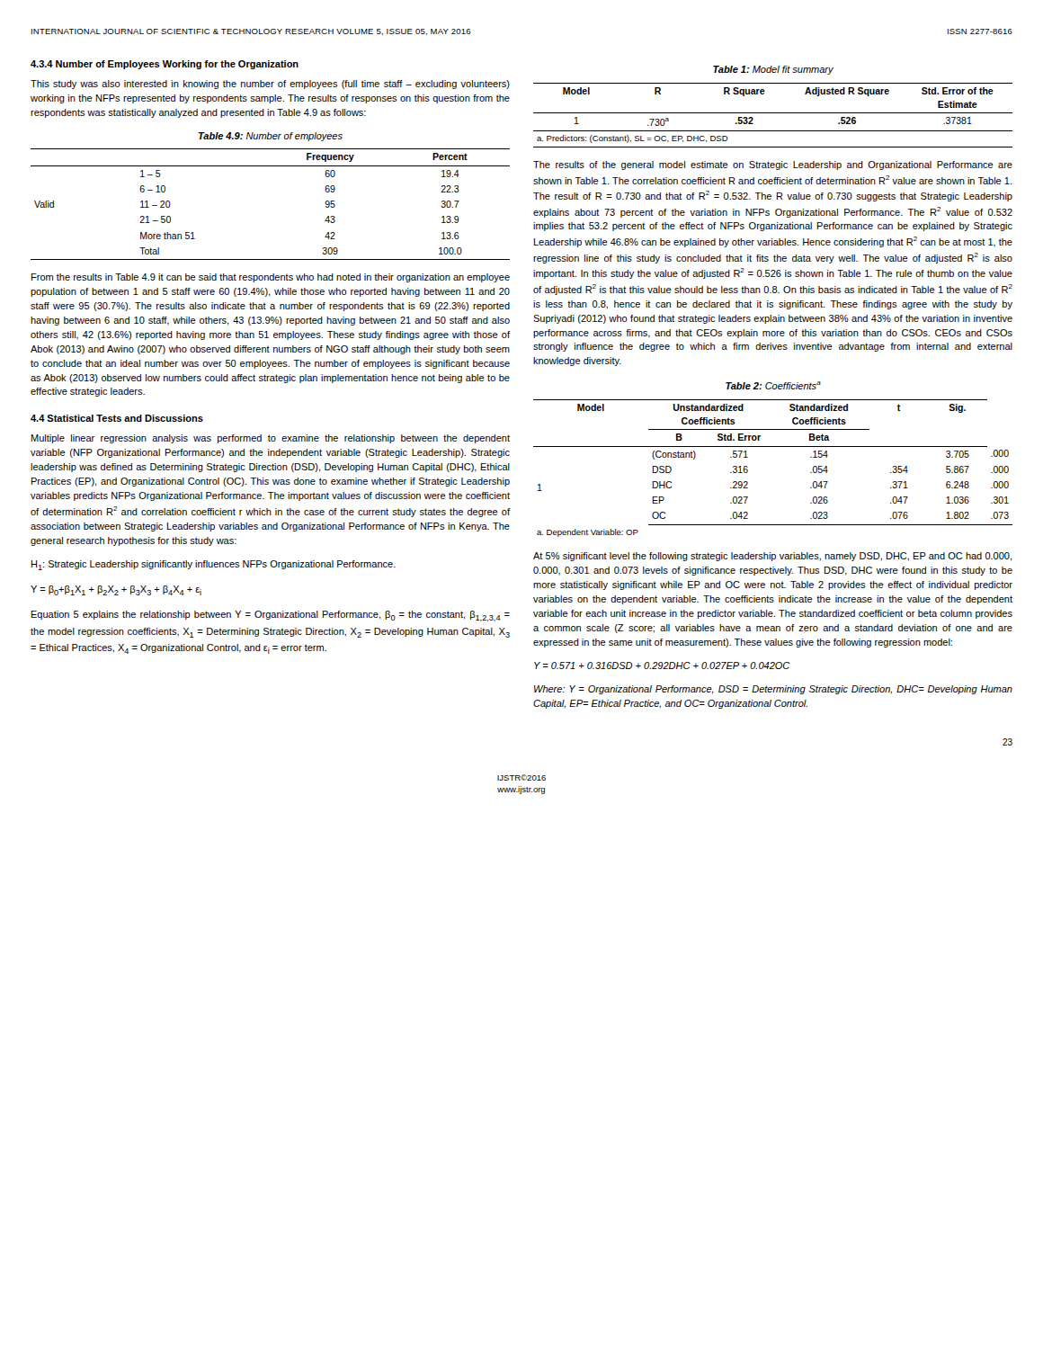INTERNATIONAL JOURNAL OF SCIENTIFIC & TECHNOLOGY RESEARCH VOLUME 5, ISSUE 05, MAY 2016 ISSN 2277-8616
4.3.4 Number of Employees Working for the Organization
This study was also interested in knowing the number of employees (full time staff – excluding volunteers) working in the NFPs represented by respondents sample. The results of responses on this question from the respondents was statistically analyzed and presented in Table 4.9 as follows:
Table 4.9: Number of employees
| | | Frequency | Percent |
| --- | --- | --- | --- |
| Valid | 1 – 5 | 60 | 19.4 |
| 6 – 10 | 69 | 22.3 |
| 11 – 20 | 95 | 30.7 |
| 21 – 50 | 43 | 13.9 |
| More than 51 | 42 | 13.6 |
| | Total | 309 | 100.0 |
From the results in Table 4.9 it can be said that respondents who had noted in their organization an employee population of between 1 and 5 staff were 60 (19.4%), while those who reported having between 11 and 20 staff were 95 (30.7%). The results also indicate that a number of respondents that is 69 (22.3%) reported having between 6 and 10 staff, while others, 43 (13.9%) reported having between 21 and 50 staff and also others still, 42 (13.6%) reported having more than 51 employees. These study findings agree with those of Abok (2013) and Awino (2007) who observed different numbers of NGO staff although their study both seem to conclude that an ideal number was over 50 employees. The number of employees is significant because as Abok (2013) observed low numbers could affect strategic plan implementation hence not being able to be effective strategic leaders.
4.4 Statistical Tests and Discussions
Multiple linear regression analysis was performed to examine the relationship between the dependent variable (NFP Organizational Performance) and the independent variable (Strategic Leadership). Strategic leadership was defined as Determining Strategic Direction (DSD), Developing Human Capital (DHC), Ethical Practices (EP), and Organizational Control (OC). This was done to examine whether if Strategic Leadership variables predicts NFPs Organizational Performance. The important values of discussion were the coefficient of determination R2 and correlation coefficient r which in the case of the current study states the degree of association between Strategic Leadership variables and Organizational Performance of NFPs in Kenya. The general research hypothesis for this study was:
H1: Strategic Leadership significantly influences NFPs Organizational Performance.
Y = β0+β1X1 + β2X2 + β3X3 + β4X4 + εi
Equation 5 explains the relationship between Y = Organizational Performance, β0 = the constant, β1,2,3,4 = the model regression coefficients, X1 = Determining Strategic Direction, X2 = Developing Human Capital, X3 = Ethical Practices, X4 = Organizational Control, and εi = error term.
Table 1: Model fit summary
| Model | R | R Square | Adjusted R Square | Std. Error of the Estimate |
| --- | --- | --- | --- | --- |
| 1 | .730 a | .532 | .526 | .37381 |
| a. Predictors: (Constant), SL = OC, EP, DHC, DSD |
The results of the general model estimate on Strategic Leadership and Organizational Performance are shown in Table 1. The correlation coefficient R and coefficient of determination R2 value are shown in Table 1. The result of R = 0.730 and that of R2 = 0.532. The R value of 0.730 suggests that Strategic Leadership explains about 73 percent of the variation in NFPs Organizational Performance. The R2 value of 0.532 implies that 53.2 percent of the effect of NFPs Organizational Performance can be explained by Strategic Leadership while 46.8% can be explained by other variables. Hence considering that R2 can be at most 1, the regression line of this study is concluded that it fits the data very well. The value of adjusted R2 is also important. In this study the value of adjusted R2 = 0.526 is shown in Table 1. The rule of thumb on the value of adjusted R2 is that this value should be less than 0.8. On this basis as indicated in Table 1 the value of R2 is less than 0.8, hence it can be declared that it is significant. These findings agree with the study by Supriyadi (2012) who found that strategic leaders explain between 38% and 43% of the variation in inventive performance across firms, and that CEOs explain more of this variation than do CSOs. CEOs and CSOs strongly influence the degree to which a firm derives inventive advantage from internal and external knowledge diversity.
Table 2: Coefficientsa
| Model | Unstandardized Coefficients | Standardized Coefficients | t | Sig. |
| --- | --- | --- | --- | --- |
| B | Std. Error | Beta |
| 1 | (Constant) | .571 | .154 | | 3.705 | .000 |
| DSD | .316 | .054 | .354 | 5.867 | .000 |
| DHC | .292 | .047 | .371 | 6.248 | .000 |
| EP | .027 | .026 | .047 | 1.036 | .301 |
| OC | .042 | .023 | .076 | 1.802 | .073 |
| a. Dependent Variable: OP |
At 5% significant level the following strategic leadership variables, namely DSD, DHC, EP and OC had 0.000, 0.000, 0.301 and 0.073 levels of significance respectively. Thus DSD, DHC were found in this study to be more statistically significant while EP and OC were not. Table 2 provides the effect of individual predictor variables on the dependent variable. The coefficients indicate the increase in the value of the dependent variable for each unit increase in the predictor variable. The standardized coefficient or beta column provides a common scale (Z score; all variables have a mean of zero and a standard deviation of one and are expressed in the same unit of measurement). These values give the following regression model:
Y = 0.571 + 0.316DSD + 0.292DHC + 0.027EP + 0.042OC
Where: Y = Organizational Performance, DSD = Determining Strategic Direction, DHC= Developing Human Capital, EP= Ethical Practice, and OC= Organizational Control.
23
IJSTR©2016
www.ijstr.org